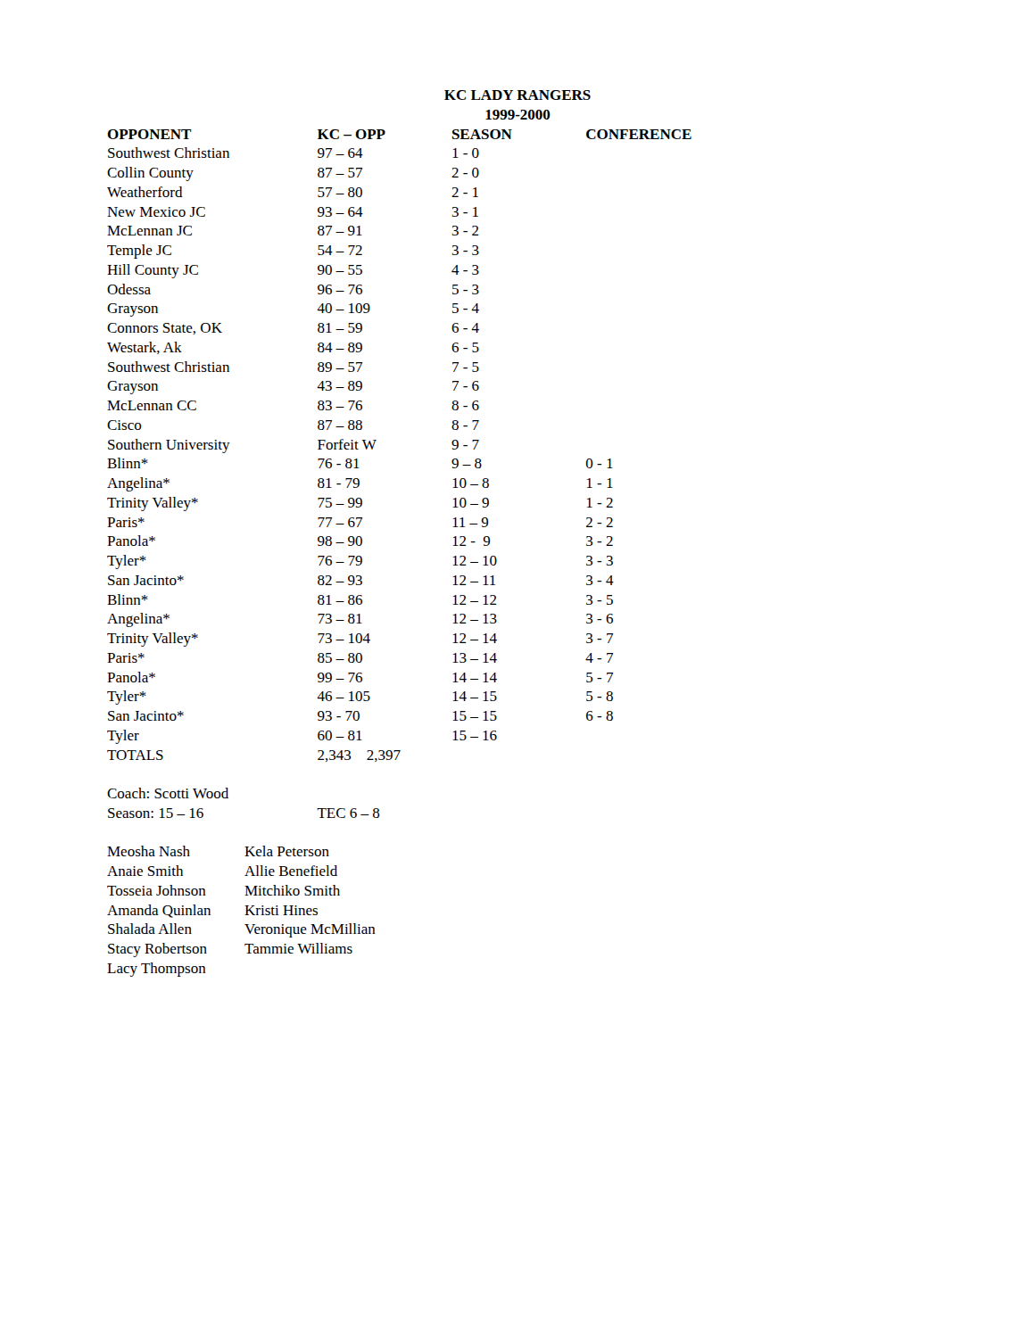KC LADY RANGERS
1999-2000
| OPPONENT | KC – OPP | SEASON | CONFERENCE |
| --- | --- | --- | --- |
| Southwest Christian | 97 – 64 | 1 - 0 | |
| Collin County | 87 – 57 | 2 - 0 | |
| Weatherford | 57 – 80 | 2 - 1 | |
| New Mexico JC | 93 – 64 | 3 - 1 | |
| McLennan JC | 87 – 91 | 3 - 2 | |
| Temple JC | 54 – 72 | 3 - 3 | |
| Hill County JC | 90 – 55 | 4 - 3 | |
| Odessa | 96 – 76 | 5 - 3 | |
| Grayson | 40 – 109 | 5 - 4 | |
| Connors State, OK | 81 – 59 | 6 - 4 | |
| Westark, Ak | 84 – 89 | 6 - 5 | |
| Southwest Christian | 89 – 57 | 7 - 5 | |
| Grayson | 43 – 89 | 7 - 6 | |
| McLennan CC | 83 – 76 | 8 - 6 | |
| Cisco | 87 – 88 | 8 - 7 | |
| Southern University | Forfeit W | 9 - 7 | |
| Blinn* | 76 - 81 | 9 – 8 | 0 - 1 |
| Angelina* | 81 - 79 | 10 – 8 | 1 - 1 |
| Trinity Valley* | 75 – 99 | 10 – 9 | 1 - 2 |
| Paris* | 77 – 67 | 11 – 9 | 2 - 2 |
| Panola* | 98 – 90 | 12 - 9 | 3 - 2 |
| Tyler* | 76 – 79 | 12 – 10 | 3 - 3 |
| San Jacinto* | 82 – 93 | 12 – 11 | 3 - 4 |
| Blinn* | 81 – 86 | 12 – 12 | 3 - 5 |
| Angelina* | 73 – 81 | 12 – 13 | 3 - 6 |
| Trinity Valley* | 73 – 104 | 12 – 14 | 3 - 7 |
| Paris* | 85 – 80 | 13 – 14 | 4 - 7 |
| Panola* | 99 – 76 | 14 – 14 | 5 - 7 |
| Tyler* | 46 – 105 | 14 – 15 | 5 - 8 |
| San Jacinto* | 93 - 70 | 15 – 15 | 6 - 8 |
| Tyler | 60 – 81 | 15 – 16 | |
| TOTALS | 2,343 2,397 | | |
Coach: Scotti Wood
| Season: 15 – 16 | TEC 6 – 8 |
| Meosha Nash | Kela Peterson |
| Anaie Smith | Allie Benefield |
| Tosseia Johnson | Mitchiko Smith |
| Amanda Quinlan | Kristi Hines |
| Shalada Allen | Veronique McMillian |
| Stacy Robertson | Tammie Williams |
| Lacy Thompson | |